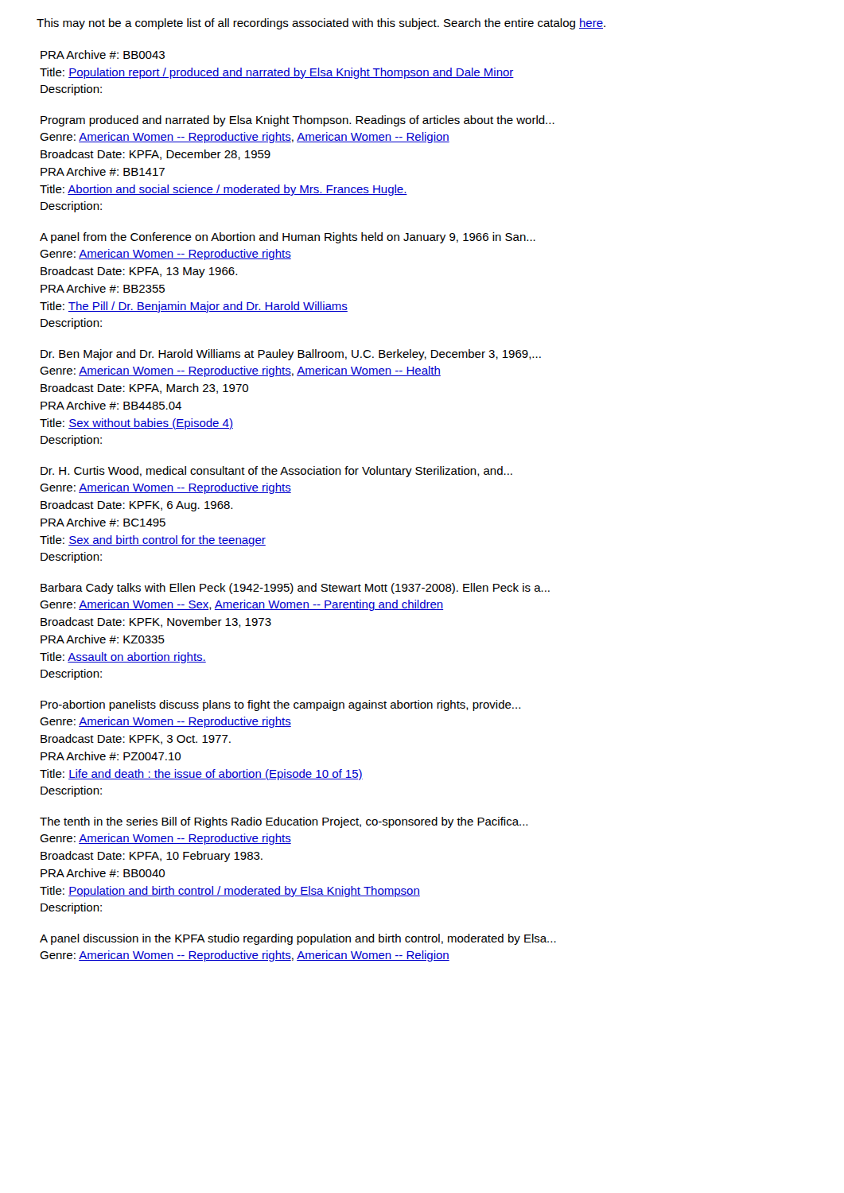This may not be a complete list of all recordings associated with this subject. Search the entire catalog here.
PRA Archive #: BB0043
Title: Population report / produced and narrated by Elsa Knight Thompson and Dale Minor
Description:
Program produced and narrated by Elsa Knight Thompson. Readings of articles about the world...
Genre: American Women -- Reproductive rights, American Women -- Religion
Broadcast Date: KPFA, December 28, 1959
PRA Archive #: BB1417
Title: Abortion and social science / moderated by Mrs. Frances Hugle.
Description:
A panel from the Conference on Abortion and Human Rights held on January 9, 1966 in San...
Genre: American Women -- Reproductive rights
Broadcast Date: KPFA, 13 May 1966.
PRA Archive #: BB2355
Title: The Pill / Dr. Benjamin Major and Dr. Harold Williams
Description:
Dr. Ben Major and Dr. Harold Williams at Pauley Ballroom, U.C. Berkeley, December 3, 1969,...
Genre: American Women -- Reproductive rights, American Women -- Health
Broadcast Date: KPFA, March 23, 1970
PRA Archive #: BB4485.04
Title: Sex without babies (Episode 4)
Description:
Dr. H. Curtis Wood, medical consultant of the Association for Voluntary Sterilization, and...
Genre: American Women -- Reproductive rights
Broadcast Date: KPFK, 6 Aug. 1968.
PRA Archive #: BC1495
Title: Sex and birth control for the teenager
Description:
Barbara Cady talks with Ellen Peck (1942-1995) and Stewart Mott (1937-2008). Ellen Peck is a...
Genre: American Women -- Sex, American Women -- Parenting and children
Broadcast Date: KPFK, November 13, 1973
PRA Archive #: KZ0335
Title: Assault on abortion rights.
Description:
Pro-abortion panelists discuss plans to fight the campaign against abortion rights, provide...
Genre: American Women -- Reproductive rights
Broadcast Date: KPFK, 3 Oct. 1977.
PRA Archive #: PZ0047.10
Title: Life and death : the issue of abortion (Episode 10 of 15)
Description:
The tenth in the series Bill of Rights Radio Education Project, co-sponsored by the Pacifica...
Genre: American Women -- Reproductive rights
Broadcast Date: KPFA, 10 February 1983.
PRA Archive #: BB0040
Title: Population and birth control / moderated by Elsa Knight Thompson
Description:
A panel discussion in the KPFA studio regarding population and birth control, moderated by Elsa...
Genre: American Women -- Reproductive rights, American Women -- Religion